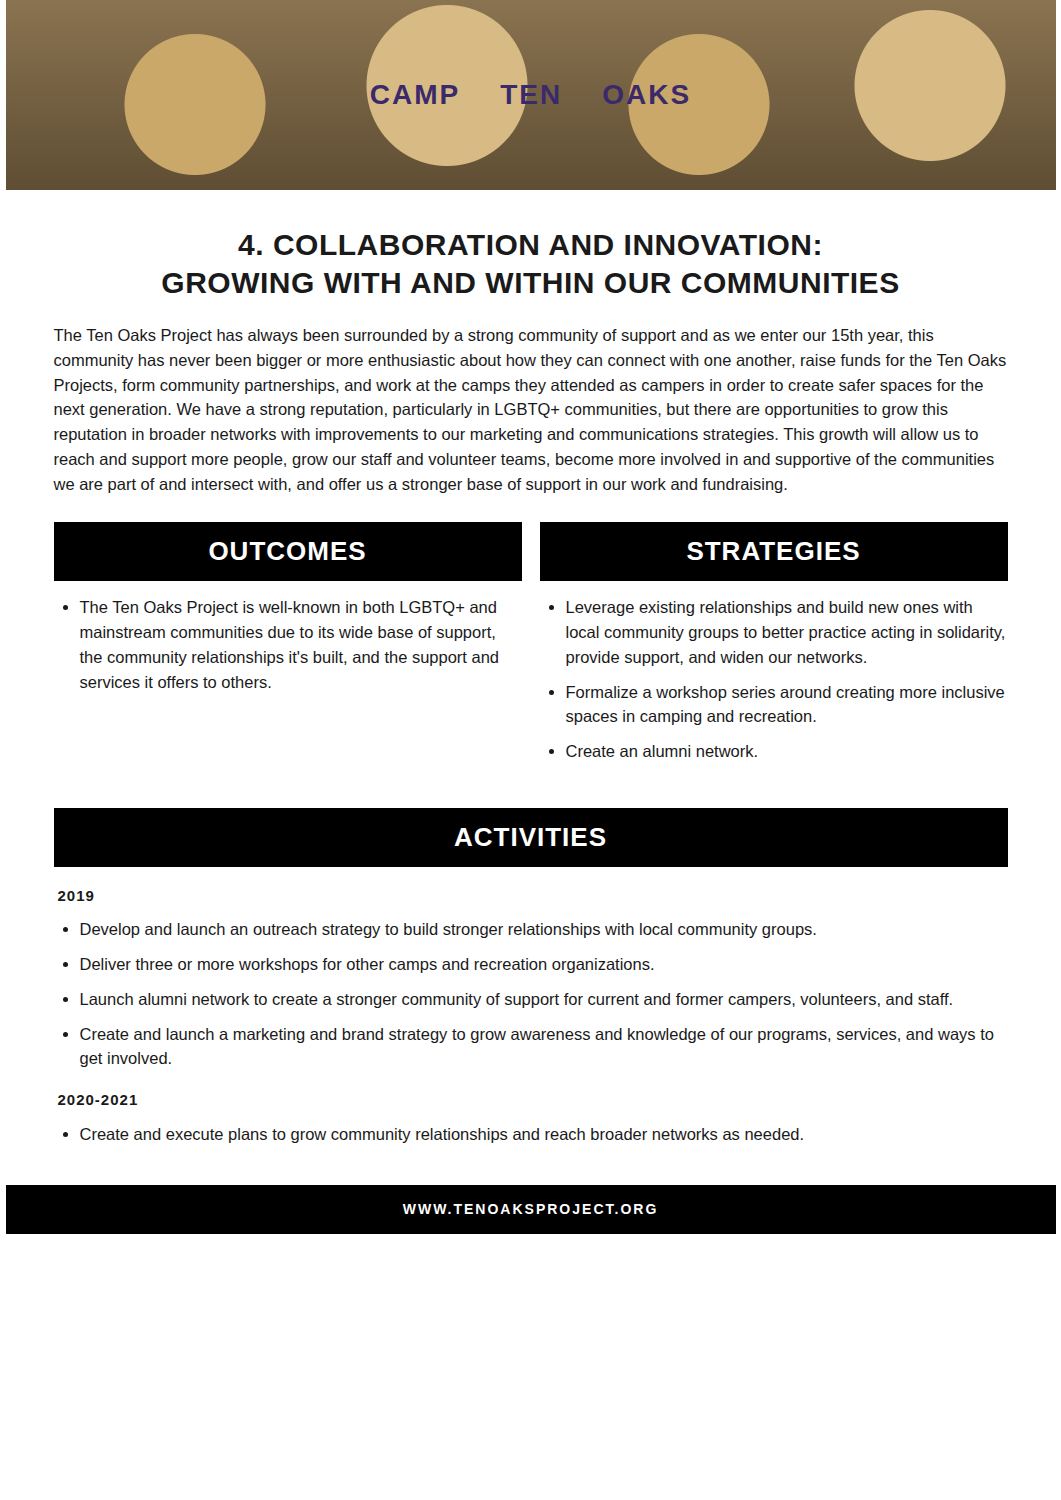Camp Ten Oaks
4. Collaboration and Innovation: Growing With and Within Our Communities
The Ten Oaks Project has always been surrounded by a strong community of support and as we enter our 15th year, this community has never been bigger or more enthusiastic about how they can connect with one another, raise funds for the Ten Oaks Projects, form community partnerships, and work at the camps they attended as campers in order to create safer spaces for the next generation. We have a strong reputation, particularly in LGBTQ+ communities, but there are opportunities to grow this reputation in broader networks with improvements to our marketing and communications strategies. This growth will allow us to reach and support more people, grow our staff and volunteer teams, become more involved in and supportive of the communities we are part of and intersect with, and offer us a stronger base of support in our work and fundraising.
Outcomes
Strategies
The Ten Oaks Project is well-known in both LGBTQ+ and mainstream communities due to its wide base of support, the community relationships it's built, and the support and services it offers to others.
Leverage existing relationships and build new ones with local community groups to better practice acting in solidarity, provide support, and widen our networks.
Formalize a workshop series around creating more inclusive spaces in camping and recreation.
Create an alumni network.
Activities
2019
Develop and launch an outreach strategy to build stronger relationships with local community groups.
Deliver three or more workshops for other camps and recreation organizations.
Launch alumni network to create a stronger community of support for current and former campers, volunteers, and staff.
Create and launch a marketing and brand strategy to grow awareness and knowledge of our programs, services, and ways to get involved.
2020-2021
Create and execute plans to grow community relationships and reach broader networks as needed.
WWW.TENOAKSPROJECT.ORG